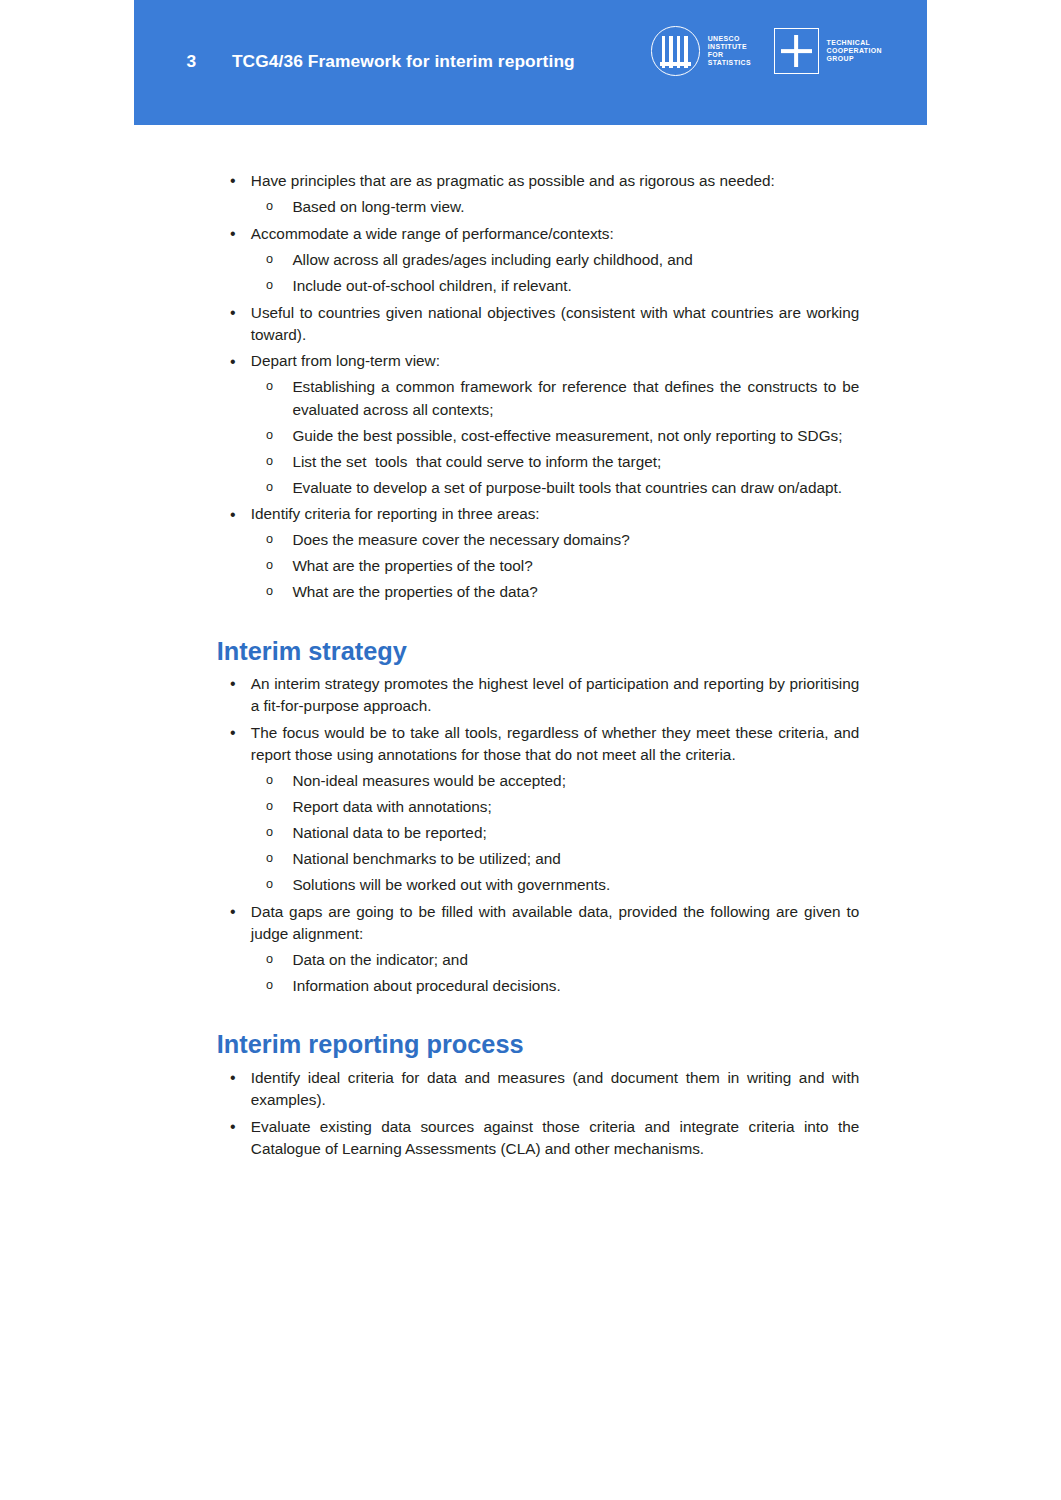3
TCG4/36 Framework for interim reporting
UNESCO
INSTITUTE
FOR
STATISTICS
TECHNICAL
COOPERATION
GROUP
Have principles that are as pragmatic as possible and as rigorous as needed:
Based on long-term view.
Accommodate a wide range of performance/contexts:
Allow across all grades/ages including early childhood, and
Include out-of-school children, if relevant.
Useful to countries given national objectives (consistent with what countries are working toward).
Depart from long-term view:
Establishing a common framework for reference that defines the constructs to be evaluated across all contexts;
Guide the best possible, cost-effective measurement, not only reporting to SDGs;
List the set tools that could serve to inform the target;
Evaluate to develop a set of purpose-built tools that countries can draw on/adapt.
Identify criteria for reporting in three areas:
Does the measure cover the necessary domains?
What are the properties of the tool?
What are the properties of the data?
Interim strategy
An interim strategy promotes the highest level of participation and reporting by prioritising a fit-for-purpose approach.
The focus would be to take all tools, regardless of whether they meet these criteria, and report those using annotations for those that do not meet all the criteria.
Non-ideal measures would be accepted;
Report data with annotations;
National data to be reported;
National benchmarks to be utilized; and
Solutions will be worked out with governments.
Data gaps are going to be filled with available data, provided the following are given to judge alignment:
Data on the indicator; and
Information about procedural decisions.
Interim reporting process
Identify ideal criteria for data and measures (and document them in writing and with examples).
Evaluate existing data sources against those criteria and integrate criteria into the Catalogue of Learning Assessments (CLA) and other mechanisms.